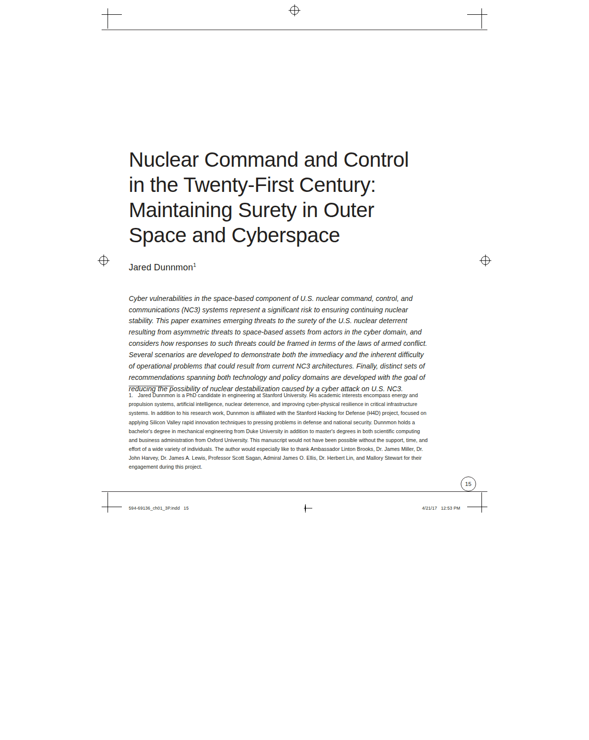Nuclear Command and Control in the Twenty-First Century: Maintaining Surety in Outer Space and Cyberspace
Jared Dunnmon1
Cyber vulnerabilities in the space-based component of U.S. nuclear command, control, and communications (NC3) systems represent a significant risk to ensuring continuing nuclear stability. This paper examines emerging threats to the surety of the U.S. nuclear deterrent resulting from asymmetric threats to space-based assets from actors in the cyber domain, and considers how responses to such threats could be framed in terms of the laws of armed conflict. Several scenarios are developed to demonstrate both the immediacy and the inherent difficulty of operational problems that could result from current NC3 architectures. Finally, distinct sets of recommendations spanning both technology and policy domains are developed with the goal of reducing the possibility of nuclear destabilization caused by a cyber attack on U.S. NC3.
1. Jared Dunnmon is a PhD candidate in engineering at Stanford University. His academic interests encompass energy and propulsion systems, artificial intelligence, nuclear deterrence, and improving cyber-physical resilience in critical infrastructure systems. In addition to his research work, Dunnmon is affiliated with the Stanford Hacking for Defense (H4D) project, focused on applying Silicon Valley rapid innovation techniques to pressing problems in defense and national security. Dunnmon holds a bachelor's degree in mechanical engineering from Duke University in addition to master's degrees in both scientific computing and business administration from Oxford University. This manuscript would not have been possible without the support, time, and effort of a wide variety of individuals. The author would especially like to thank Ambassador Linton Brooks, Dr. James Miller, Dr. John Harvey, Dr. James A. Lewis, Professor Scott Sagan, Admiral James O. Ellis, Dr. Herbert Lin, and Mallory Stewart for their engagement during this project.
15
594-69136_ch01_3P.indd 15 4/21/17 12:53 PM